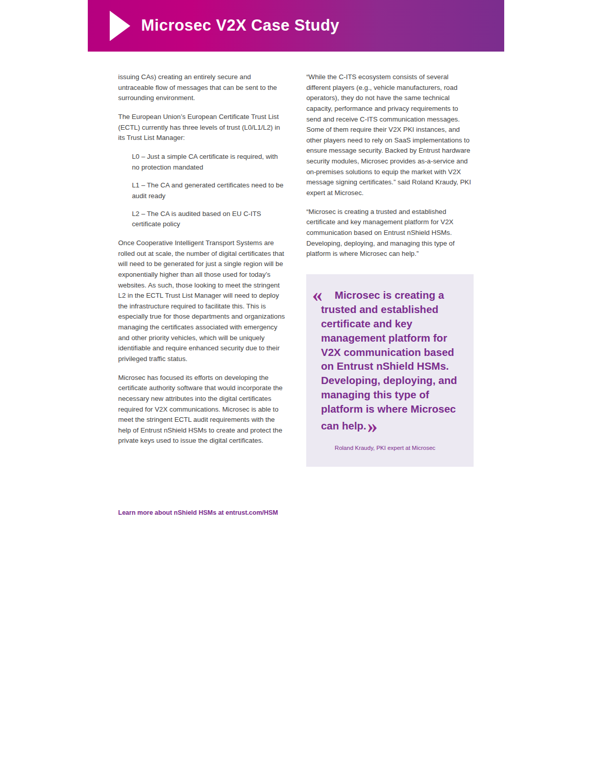Microsec V2X Case Study
issuing CAs) creating an entirely secure and untraceable flow of messages that can be sent to the surrounding environment.
The European Union’s European Certificate Trust List (ECTL) currently has three levels of trust (L0/L1/L2) in its Trust List Manager:
L0 – Just a simple CA certificate is required, with no protection mandated
L1 – The CA and generated certificates need to be audit ready
L2 – The CA is audited based on EU C-ITS certificate policy
Once Cooperative Intelligent Transport Systems are rolled out at scale, the number of digital certificates that will need to be generated for just a single region will be exponentially higher than all those used for today’s websites. As such, those looking to meet the stringent L2 in the ECTL Trust List Manager will need to deploy the infrastructure required to facilitate this. This is especially true for those departments and organizations managing the certificates associated with emergency and other priority vehicles, which will be uniquely identifiable and require enhanced security due to their privileged traffic status.
Microsec has focused its efforts on developing the certificate authority software that would incorporate the necessary new attributes into the digital certificates required for V2X communications. Microsec is able to meet the stringent ECTL audit requirements with the help of Entrust nShield HSMs to create and protect the private keys used to issue the digital certificates.
“While the C-ITS ecosystem consists of several different players (e.g., vehicle manufacturers, road operators), they do not have the same technical capacity, performance and privacy requirements to send and receive C-ITS communication messages. Some of them require their V2X PKI instances, and other players need to rely on SaaS implementations to ensure message security. Backed by Entrust hardware security modules, Microsec provides as-a-service and on-premises solutions to equip the market with V2X message signing certificates.” said Roland Kraudy, PKI expert at Microsec.
“Microsec is creating a trusted and established certificate and key management platform for V2X communication based on Entrust nShield HSMs. Developing, deploying, and managing this type of platform is where Microsec can help.”
«
Microsec is creating a trusted and established certificate and key management platform for V2X communication based on Entrust nShield HSMs. Developing, deploying, and managing this type of platform is where Microsec can help.
»
Roland Kraudy, PKI expert at Microsec
Learn more about nShield HSMs at entrust.com/HSM